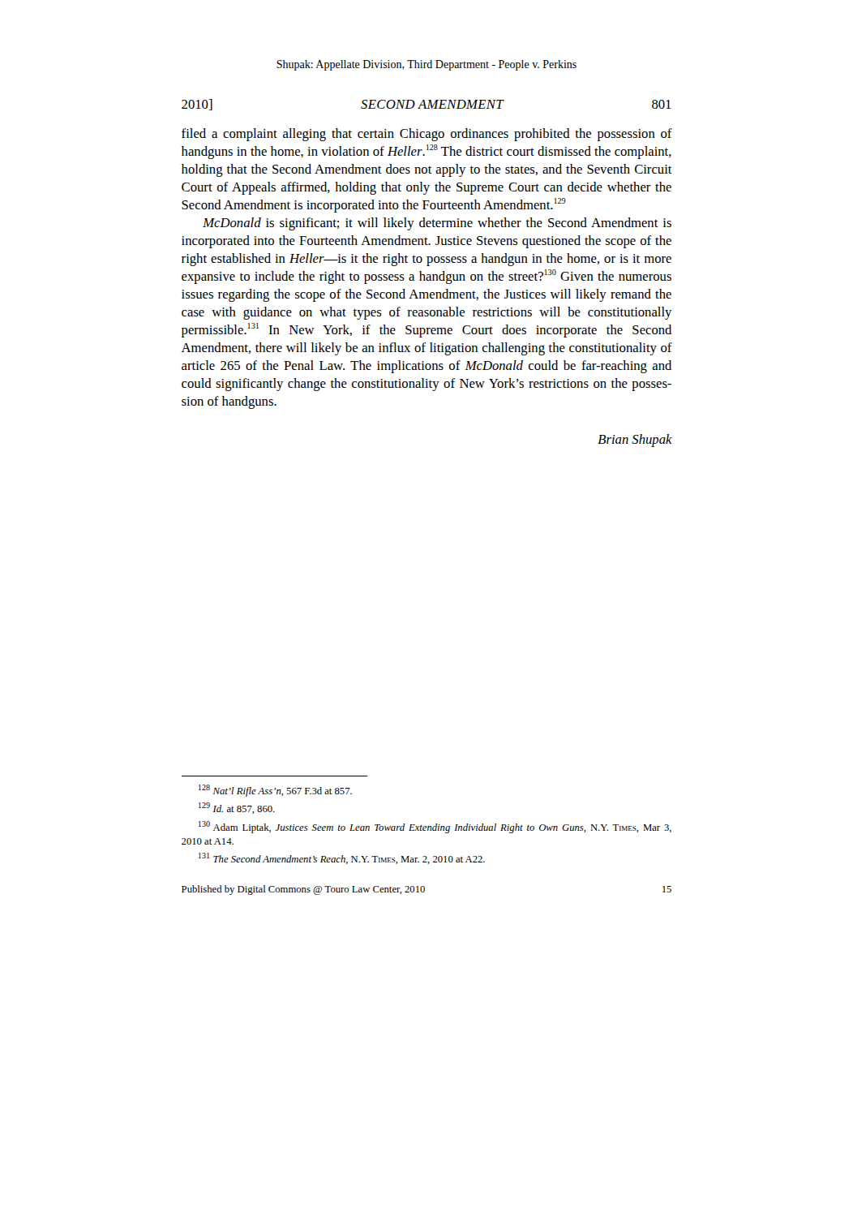Shupak: Appellate Division, Third Department - People v. Perkins
2010] SECOND AMENDMENT 801
filed a complaint alleging that certain Chicago ordinances prohibited the possession of handguns in the home, in violation of Heller.128 The district court dismissed the complaint, holding that the Second Amendment does not apply to the states, and the Seventh Circuit Court of Appeals affirmed, holding that only the Supreme Court can decide whether the Second Amendment is incorporated into the Fourteenth Amendment.129
McDonald is significant; it will likely determine whether the Second Amendment is incorporated into the Fourteenth Amendment. Justice Stevens questioned the scope of the right established in Heller—is it the right to possess a handgun in the home, or is it more expansive to include the right to possess a handgun on the street?130 Given the numerous issues regarding the scope of the Second Amendment, the Justices will likely remand the case with guidance on what types of reasonable restrictions will be constitutionally permissible.131 In New York, if the Supreme Court does incorporate the Second Amendment, there will likely be an influx of litigation challenging the constitutionality of article 265 of the Penal Law. The implications of McDonald could be far-reaching and could significantly change the constitutionality of New York’s restrictions on the possession of handguns.
Brian Shupak
128 Nat’l Rifle Ass’n, 567 F.3d at 857.
129 Id. at 857, 860.
130 Adam Liptak, Justices Seem to Lean Toward Extending Individual Right to Own Guns, N.Y. Times, Mar 3, 2010 at A14.
131 The Second Amendment’s Reach, N.Y. Times, Mar. 2, 2010 at A22.
Published by Digital Commons @ Touro Law Center, 2010 15